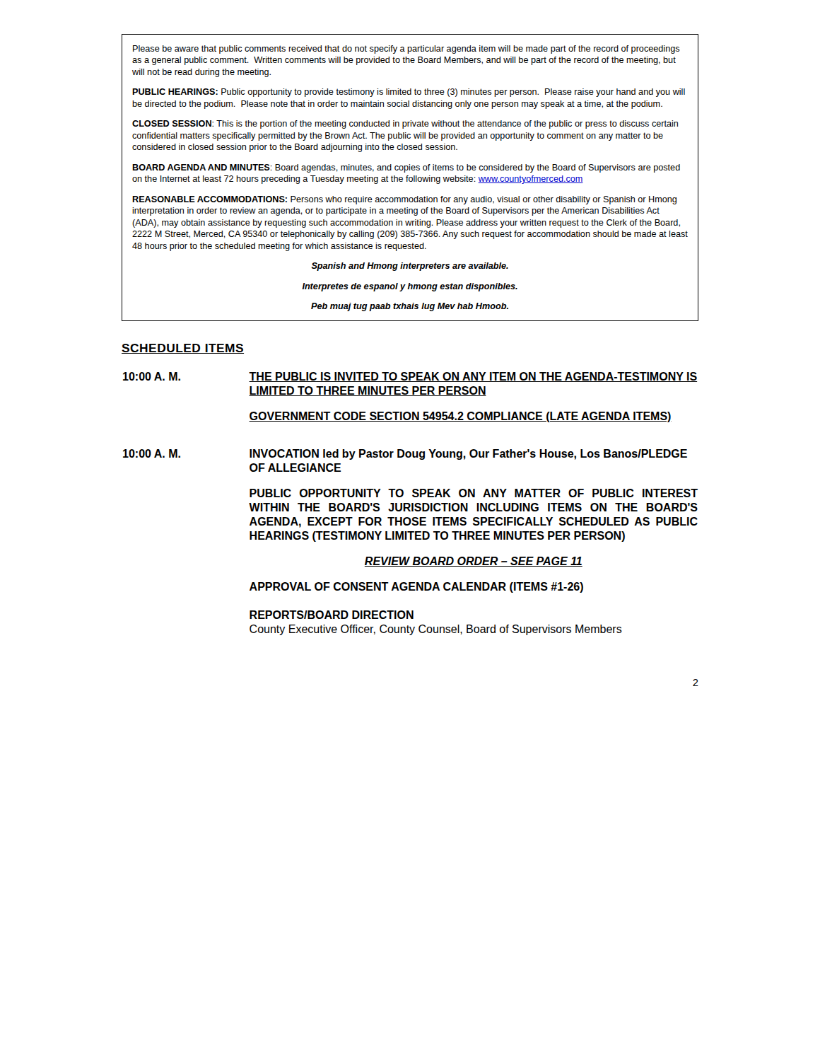Please be aware that public comments received that do not specify a particular agenda item will be made part of the record of proceedings as a general public comment. Written comments will be provided to the Board Members, and will be part of the record of the meeting, but will not be read during the meeting.
PUBLIC HEARINGS: Public opportunity to provide testimony is limited to three (3) minutes per person. Please raise your hand and you will be directed to the podium. Please note that in order to maintain social distancing only one person may speak at a time, at the podium.
CLOSED SESSION: This is the portion of the meeting conducted in private without the attendance of the public or press to discuss certain confidential matters specifically permitted by the Brown Act. The public will be provided an opportunity to comment on any matter to be considered in closed session prior to the Board adjourning into the closed session.
BOARD AGENDA AND MINUTES: Board agendas, minutes, and copies of items to be considered by the Board of Supervisors are posted on the Internet at least 72 hours preceding a Tuesday meeting at the following website: www.countyofmerced.com
REASONABLE ACCOMMODATIONS: Persons who require accommodation for any audio, visual or other disability or Spanish or Hmong interpretation in order to review an agenda, or to participate in a meeting of the Board of Supervisors per the American Disabilities Act (ADA), may obtain assistance by requesting such accommodation in writing. Please address your written request to the Clerk of the Board, 2222 M Street, Merced, CA 95340 or telephonically by calling (209) 385-7366. Any such request for accommodation should be made at least 48 hours prior to the scheduled meeting for which assistance is requested.
Spanish and Hmong interpreters are available.
Interpretes de espanol y hmong estan disponibles.
Peb muaj tug paab txhais lug Mev hab Hmoob.
SCHEDULED ITEMS
| 10:00 A. M. | THE PUBLIC IS INVITED TO SPEAK ON ANY ITEM ON THE AGENDA-TESTIMONY IS LIMITED TO THREE MINUTES PER PERSON GOVERNMENT CODE SECTION 54954.2 COMPLIANCE (LATE AGENDA ITEMS) |
| 10:00 A. M. | INVOCATION led by Pastor Doug Young, Our Father's House, Los Banos/PLEDGE OF ALLEGIANCE PUBLIC OPPORTUNITY TO SPEAK ON ANY MATTER OF PUBLIC INTEREST WITHIN THE BOARD'S JURISDICTION INCLUDING ITEMS ON THE BOARD'S AGENDA, EXCEPT FOR THOSE ITEMS SPECIFICALLY SCHEDULED AS PUBLIC HEARINGS (TESTIMONY LIMITED TO THREE MINUTES PER PERSON) REVIEW BOARD ORDER – SEE PAGE 11 APPROVAL OF CONSENT AGENDA CALENDAR (ITEMS #1-26) REPORTS/BOARD DIRECTION County Executive Officer, County Counsel, Board of Supervisors Members |
2